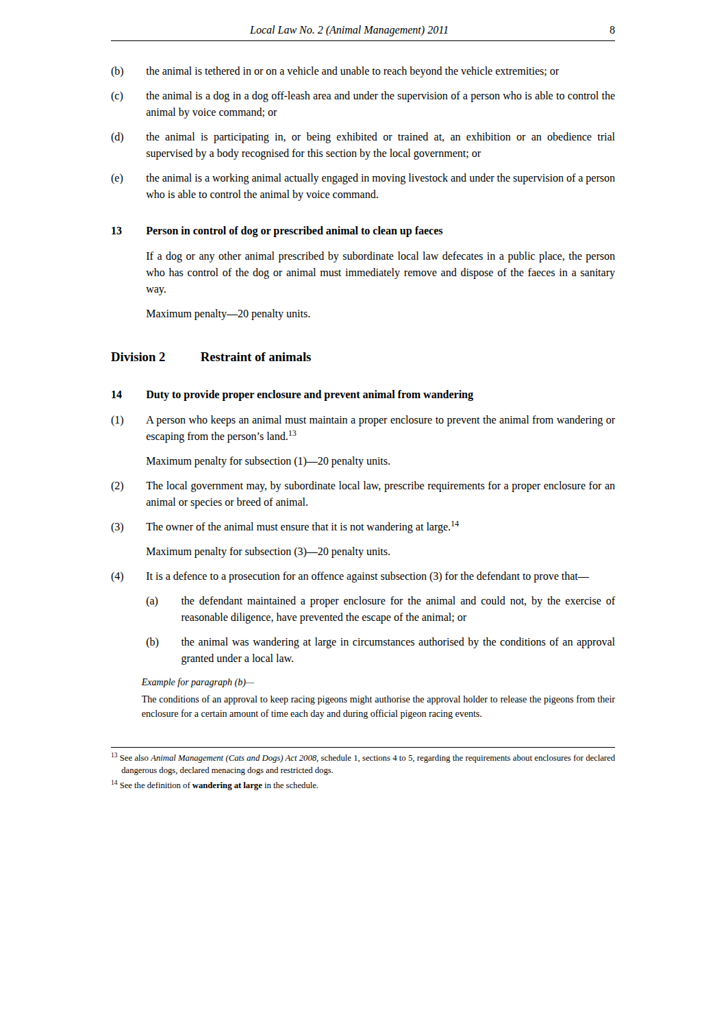Local Law No. 2 (Animal Management) 2011 8
(b) the animal is tethered in or on a vehicle and unable to reach beyond the vehicle extremities; or
(c) the animal is a dog in a dog off-leash area and under the supervision of a person who is able to control the animal by voice command; or
(d) the animal is participating in, or being exhibited or trained at, an exhibition or an obedience trial supervised by a body recognised for this section by the local government; or
(e) the animal is a working animal actually engaged in moving livestock and under the supervision of a person who is able to control the animal by voice command.
13 Person in control of dog or prescribed animal to clean up faeces
If a dog or any other animal prescribed by subordinate local law defecates in a public place, the person who has control of the dog or animal must immediately remove and dispose of the faeces in a sanitary way.
Maximum penalty—20 penalty units.
Division 2 Restraint of animals
14 Duty to provide proper enclosure and prevent animal from wandering
(1) A person who keeps an animal must maintain a proper enclosure to prevent the animal from wandering or escaping from the person’s land.13
Maximum penalty for subsection (1)—20 penalty units.
(2) The local government may, by subordinate local law, prescribe requirements for a proper enclosure for an animal or species or breed of animal.
(3) The owner of the animal must ensure that it is not wandering at large.14
Maximum penalty for subsection (3)—20 penalty units.
(4) It is a defence to a prosecution for an offence against subsection (3) for the defendant to prove that—
(a) the defendant maintained a proper enclosure for the animal and could not, by the exercise of reasonable diligence, have prevented the escape of the animal; or
(b) the animal was wandering at large in circumstances authorised by the conditions of an approval granted under a local law.
Example for paragraph (b)—
The conditions of an approval to keep racing pigeons might authorise the approval holder to release the pigeons from their enclosure for a certain amount of time each day and during official pigeon racing events.
13 See also Animal Management (Cats and Dogs) Act 2008, schedule 1, sections 4 to 5, regarding the requirements about enclosures for declared dangerous dogs, declared menacing dogs and restricted dogs.
14 See the definition of wandering at large in the schedule.